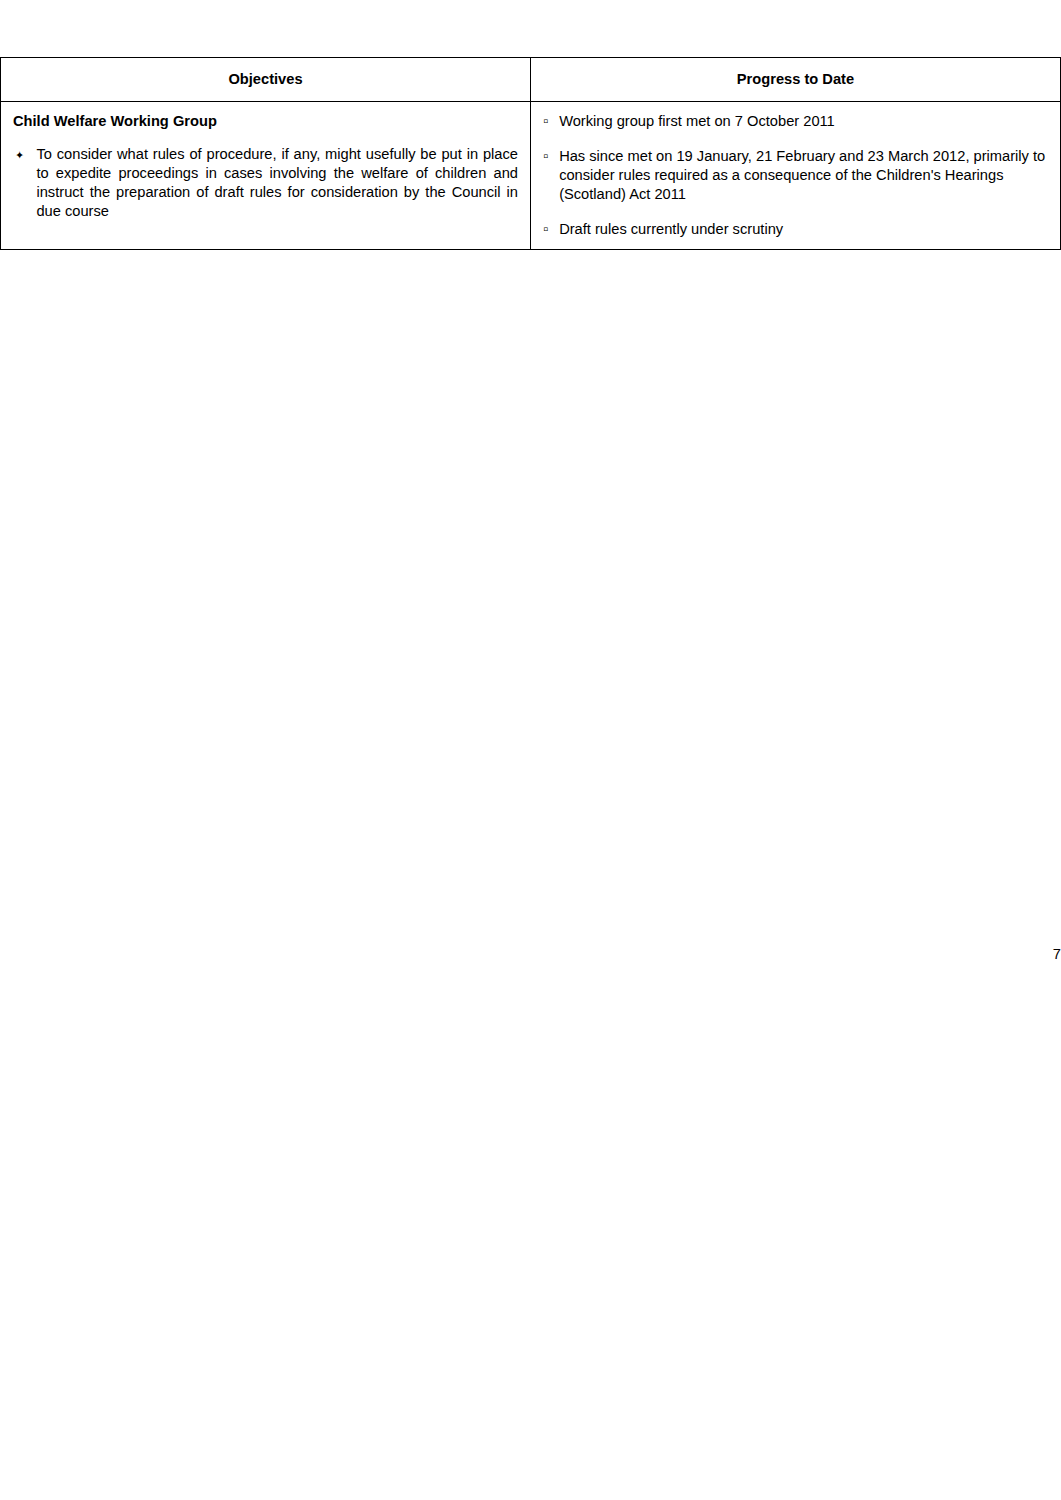| Objectives | Progress to Date |
| --- | --- |
| Child Welfare Working Group To consider what rules of procedure, if any, might usefully be put in place to expedite proceedings in cases involving the welfare of children and instruct the preparation of draft rules for consideration by the Council in due course | Working group first met on 7 October 2011 Has since met on 19 January, 21 February and 23 March 2012, primarily to consider rules required as a consequence of the Children's Hearings (Scotland) Act 2011 Draft rules currently under scrutiny |
7